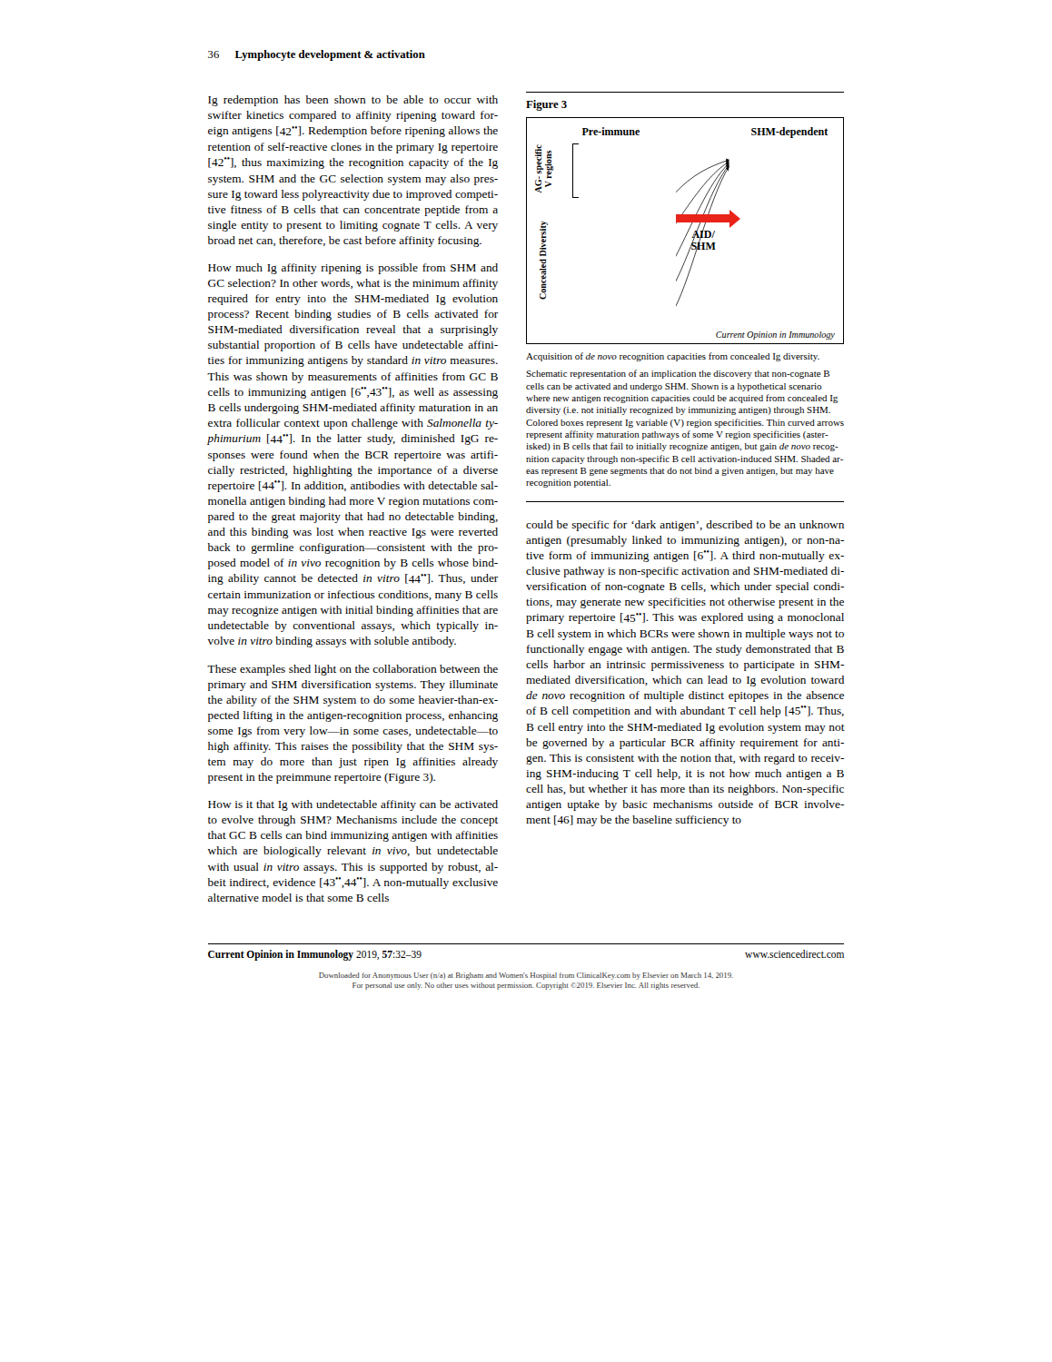36 Lymphocyte development & activation
Ig redemption has been shown to be able to occur with swifter kinetics compared to affinity ripening toward foreign antigens [42••]. Redemption before ripening allows the retention of self-reactive clones in the primary Ig repertoire [42••], thus maximizing the recognition capacity of the Ig system. SHM and the GC selection system may also pressure Ig toward less polyreactivity due to improved competitive fitness of B cells that can concentrate peptide from a single entity to present to limiting cognate T cells. A very broad net can, therefore, be cast before affinity focusing.
How much Ig affinity ripening is possible from SHM and GC selection? In other words, what is the minimum affinity required for entry into the SHM-mediated Ig evolution process? Recent binding studies of B cells activated for SHM-mediated diversification reveal that a surprisingly substantial proportion of B cells have undetectable affinities for immunizing antigens by standard in vitro measures. This was shown by measurements of affinities from GC B cells to immunizing antigen [6••,43••], as well as assessing B cells undergoing SHM-mediated affinity maturation in an extra follicular context upon challenge with Salmonella typhimurium [44••]. In the latter study, diminished IgG responses were found when the BCR repertoire was artificially restricted, highlighting the importance of a diverse repertoire [44••]. In addition, antibodies with detectable salmonella antigen binding had more V region mutations compared to the great majority that had no detectable binding, and this binding was lost when reactive Igs were reverted back to germline configuration—consistent with the proposed model of in vivo recognition by B cells whose binding ability cannot be detected in vitro [44••]. Thus, under certain immunization or infectious conditions, many B cells may recognize antigen with initial binding affinities that are undetectable by conventional assays, which typically involve in vitro binding assays with soluble antibody.
These examples shed light on the collaboration between the primary and SHM diversification systems. They illuminate the ability of the SHM system to do some heavier-than-expected lifting in the antigen-recognition process, enhancing some Igs from very low—in some cases, undetectable—to high affinity. This raises the possibility that the SHM system may do more than just ripen Ig affinities already present in the preimmune repertoire (Figure 3).
How is it that Ig with undetectable affinity can be activated to evolve through SHM? Mechanisms include the concept that GC B cells can bind immunizing antigen with affinities which are biologically relevant in vivo, but undetectable with usual in vitro assays. This is supported by robust, albeit indirect, evidence [43••,44••]. A non-mutually exclusive alternative model is that some B cells
Figure 3
Pre-immune SHM-dependent
AG- specific
V regions
Concealed Diversity
AID/
SHM
Current Opinion in Immunology
Acquisition of de novo recognition capacities from concealed Ig diversity.
Schematic representation of an implication the discovery that non-cognate B cells can be activated and undergo SHM. Shown is a hypothetical scenario where new antigen recognition capacities could be acquired from concealed Ig diversity (i.e. not initially recognized by immunizing antigen) through SHM. Colored boxes represent Ig variable (V) region specificities. Thin curved arrows represent affinity maturation pathways of some V region specificities (asterisked) in B cells that fail to initially recognize antigen, but gain de novo recognition capacity through non-specific B cell activation-induced SHM. Shaded areas represent B gene segments that do not bind a given antigen, but may have recognition potential.
could be specific for ‘dark antigen’, described to be an unknown antigen (presumably linked to immunizing antigen), or non-native form of immunizing antigen [6••]. A third non-mutually exclusive pathway is non-specific activation and SHM-mediated diversification of non-cognate B cells, which under special conditions, may generate new specificities not otherwise present in the primary repertoire [45••]. This was explored using a monoclonal B cell system in which BCRs were shown in multiple ways not to functionally engage with antigen. The study demonstrated that B cells harbor an intrinsic permissiveness to participate in SHM-mediated diversification, which can lead to Ig evolution toward de novo recognition of multiple distinct epitopes in the absence of B cell competition and with abundant T cell help [45••]. Thus, B cell entry into the SHM-mediated Ig evolution system may not be governed by a particular BCR affinity requirement for antigen. This is consistent with the notion that, with regard to receiving SHM-inducing T cell help, it is not how much antigen a B cell has, but whether it has more than its neighbors. Non-specific antigen uptake by basic mechanisms outside of BCR involvement [46] may be the baseline sufficiency to
Current Opinion in Immunology 2019, 57:32–39
www.sciencedirect.com
Downloaded for Anonymous User (n/a) at Brigham and Women's Hospital from ClinicalKey.com by Elsevier on March 14, 2019.
For personal use only. No other uses without permission. Copyright ©2019. Elsevier Inc. All rights reserved.